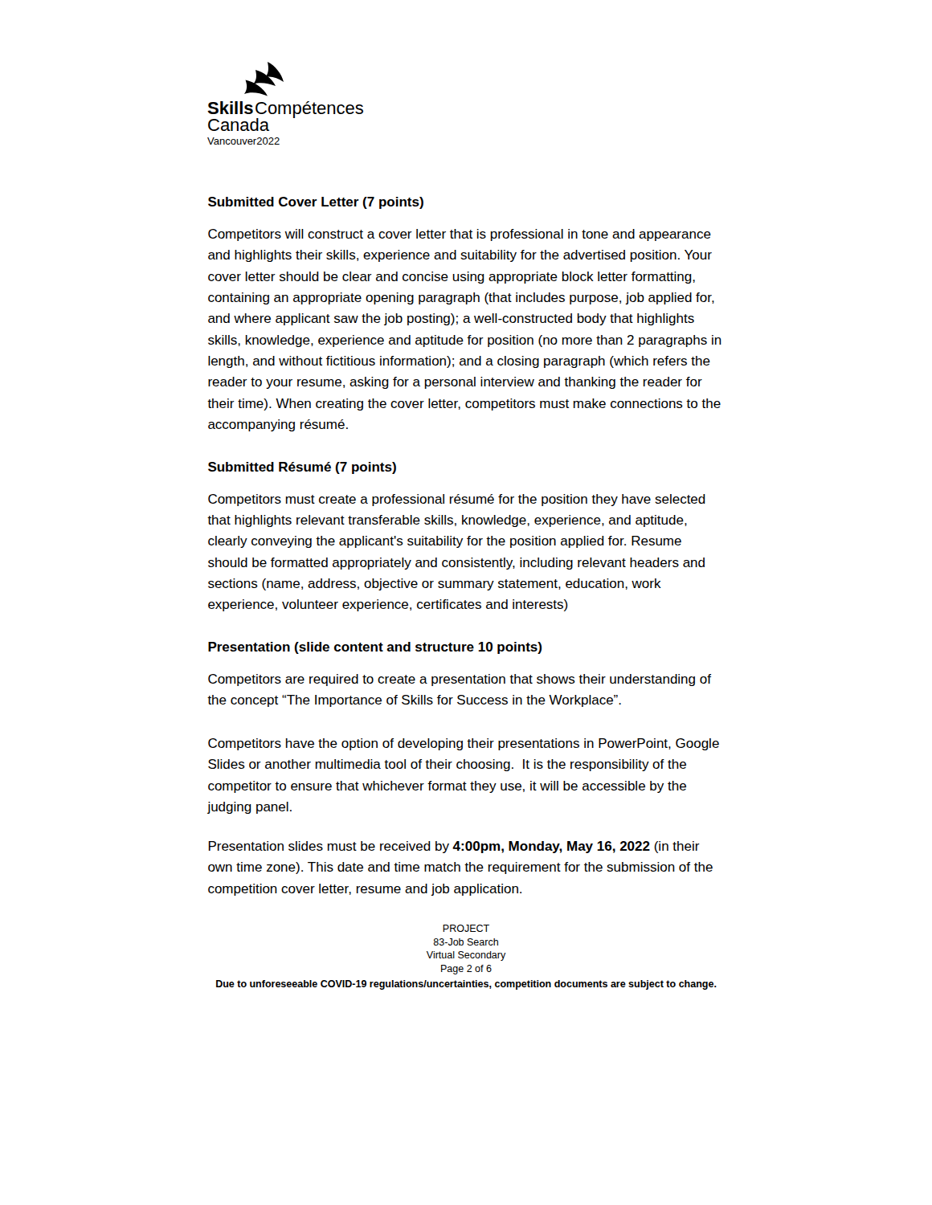Submitted Cover Letter (7 points)
Competitors will construct a cover letter that is professional in tone and appearance and highlights their skills, experience and suitability for the advertised position. Your cover letter should be clear and concise using appropriate block letter formatting, containing an appropriate opening paragraph (that includes purpose, job applied for, and where applicant saw the job posting); a well-constructed body that highlights skills, knowledge, experience and aptitude for position (no more than 2 paragraphs in length, and without fictitious information); and a closing paragraph (which refers the reader to your resume, asking for a personal interview and thanking the reader for their time). When creating the cover letter, competitors must make connections to the accompanying résumé.
Submitted Résumé (7 points)
Competitors must create a professional résumé for the position they have selected that highlights relevant transferable skills, knowledge, experience, and aptitude, clearly conveying the applicant's suitability for the position applied for. Resume should be formatted appropriately and consistently, including relevant headers and sections (name, address, objective or summary statement, education, work experience, volunteer experience, certificates and interests)
Presentation (slide content and structure 10 points)
Competitors are required to create a presentation that shows their understanding of the concept “The Importance of Skills for Success in the Workplace”.
Competitors have the option of developing their presentations in PowerPoint, Google Slides or another multimedia tool of their choosing. It is the responsibility of the competitor to ensure that whichever format they use, it will be accessible by the judging panel.
Presentation slides must be received by 4:00pm, Monday, May 16, 2022 (in their own time zone). This date and time match the requirement for the submission of the competition cover letter, resume and job application.
PROJECT
83-Job Search
Virtual Secondary
Page 2 of 6
Due to unforeseeable COVID-19 regulations/uncertainties, competition documents are subject to change.